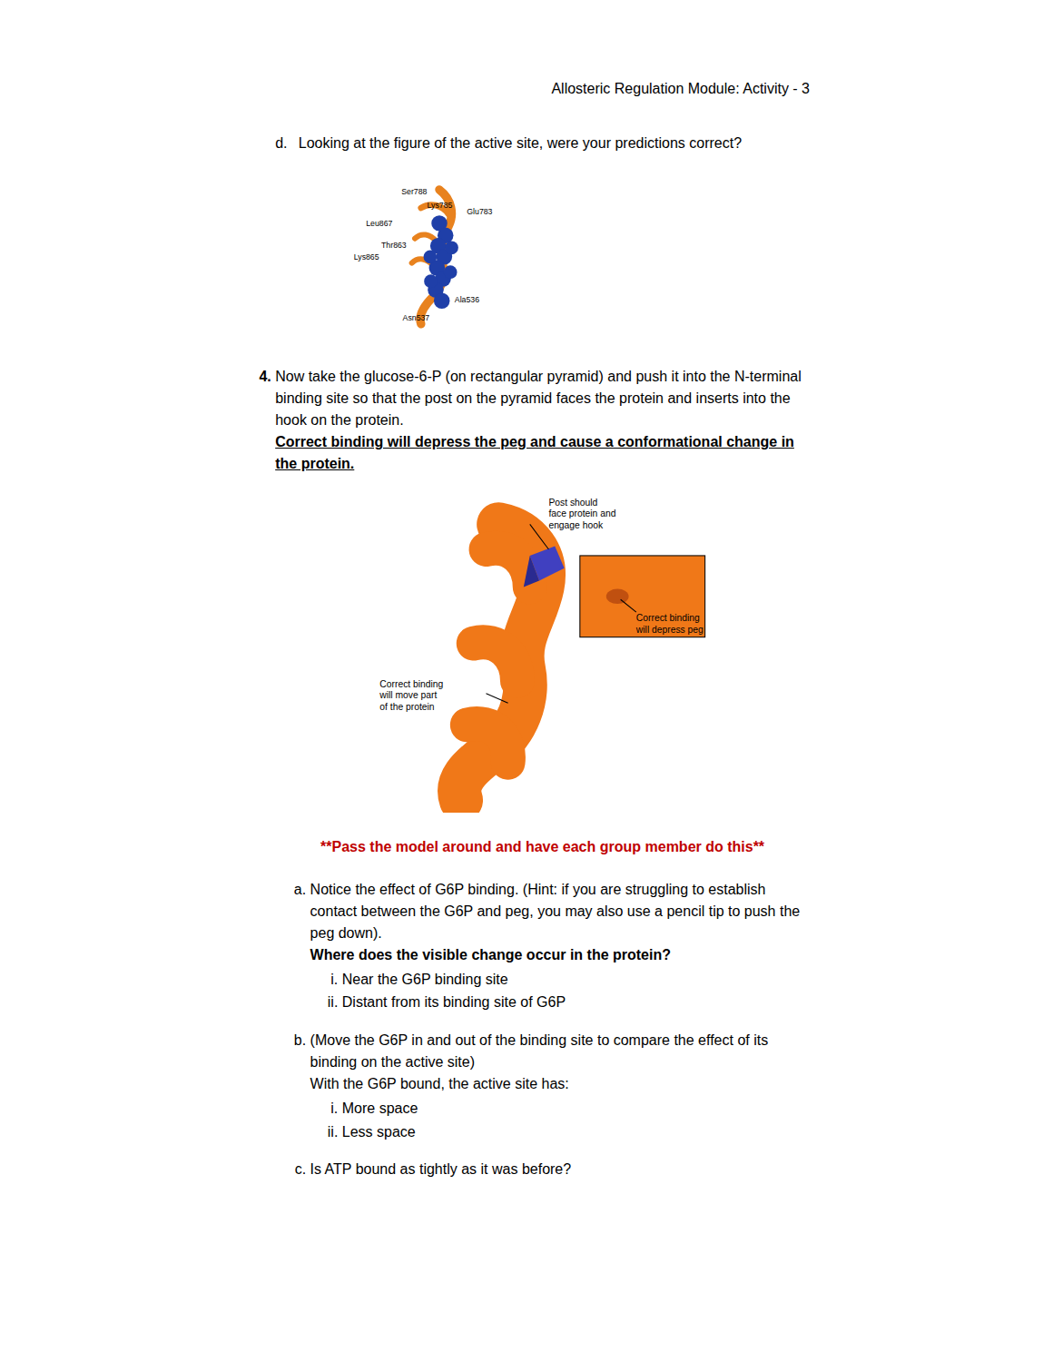Allosteric Regulation Module: Activity - 3
d. Looking at the figure of the active site, were your predictions correct?
Now take the glucose-6-P (on rectangular pyramid) and push it into the N-terminal binding site so that the post on the pyramid faces the protein and inserts into the hook on the protein.
Correct binding will depress the peg and cause a conformational change in the protein.
**Pass the model around and have each group member do this**
Notice the effect of G6P binding. (Hint: if you are struggling to establish contact between the G6P and peg, you may also use a pencil tip to push the peg down).
Where does the visible change occur in the protein?
Near the G6P binding site
Distant from its binding site of G6P
(Move the G6P in and out of the binding site to compare the effect of its binding on the active site)
With the G6P bound, the active site has:
More space
Less space
Is ATP bound as tightly as it was before?